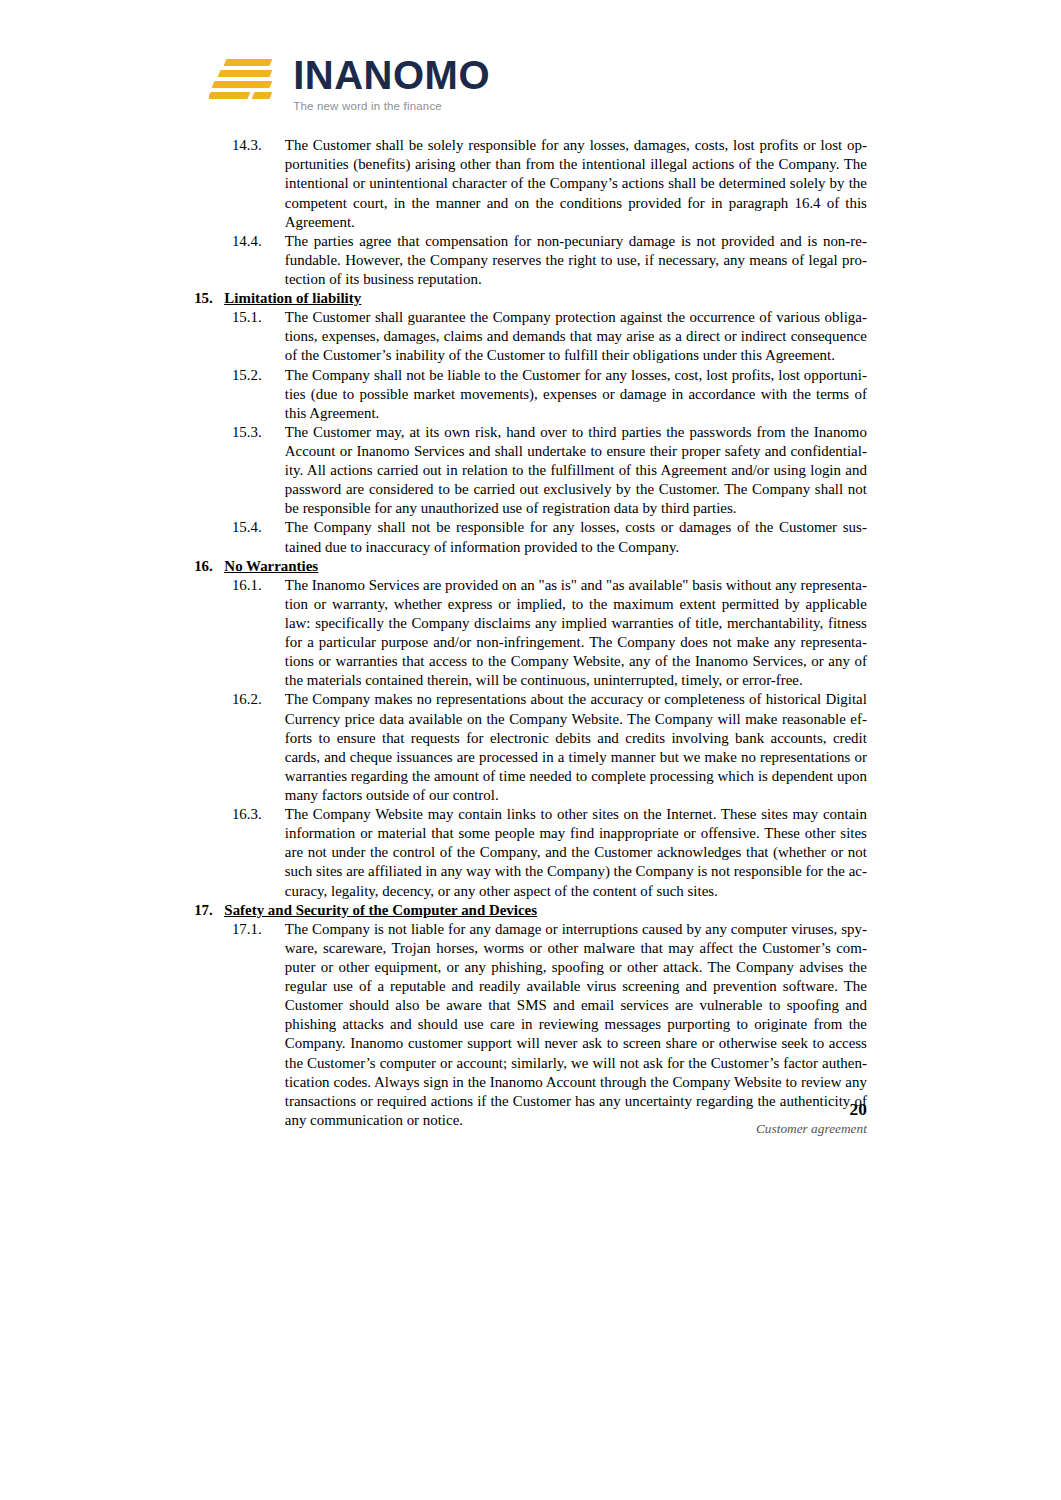INANOMO
The new word in the finance
14.3.
The Customer shall be solely responsible for any losses, damages, costs, lost profits or lost opportunities (benefits) arising other than from the intentional illegal actions of the Company. The intentional or unintentional character of the Company’s actions shall be determined solely by the competent court, in the manner and on the conditions provided for in paragraph 16.4 of this Agreement.
14.4.
The parties agree that compensation for non-pecuniary damage is not provided and is non-refundable. However, the Company reserves the right to use, if necessary, any means of legal protection of its business reputation.
15. Limitation of liability
15.1.
The Customer shall guarantee the Company protection against the occurrence of various obligations, expenses, damages, claims and demands that may arise as a direct or indirect consequence of the Customer’s inability of the Customer to fulfill their obligations under this Agreement.
15.2.
The Company shall not be liable to the Customer for any losses, cost, lost profits, lost opportunities (due to possible market movements), expenses or damage in accordance with the terms of this Agreement.
15.3.
The Customer may, at its own risk, hand over to third parties the passwords from the Inanomo Account or Inanomo Services and shall undertake to ensure their proper safety and confidentiality. All actions carried out in relation to the fulfillment of this Agreement and/or using login and password are considered to be carried out exclusively by the Customer. The Company shall not be responsible for any unauthorized use of registration data by third parties.
15.4.
The Company shall not be responsible for any losses, costs or damages of the Customer sustained due to inaccuracy of information provided to the Company.
16. No Warranties
16.1.
The Inanomo Services are provided on an "as is" and "as available" basis without any representation or warranty, whether express or implied, to the maximum extent permitted by applicable law: specifically the Company disclaims any implied warranties of title, merchantability, fitness for a particular purpose and/or non-infringement. The Company does not make any representations or warranties that access to the Company Website, any of the Inanomo Services, or any of the materials contained therein, will be continuous, uninterrupted, timely, or error-free.
16.2.
The Company makes no representations about the accuracy or completeness of historical Digital Currency price data available on the Company Website. The Company will make reasonable efforts to ensure that requests for electronic debits and credits involving bank accounts, credit cards, and cheque issuances are processed in a timely manner but we make no representations or warranties regarding the amount of time needed to complete processing which is dependent upon many factors outside of our control.
16.3.
The Company Website may contain links to other sites on the Internet. These sites may contain information or material that some people may find inappropriate or offensive. These other sites are not under the control of the Company, and the Customer acknowledges that (whether or not such sites are affiliated in any way with the Company) the Company is not responsible for the accuracy, legality, decency, or any other aspect of the content of such sites.
17. Safety and Security of the Computer and Devices
17.1.
The Company is not liable for any damage or interruptions caused by any computer viruses, spyware, scareware, Trojan horses, worms or other malware that may affect the Customer’s computer or other equipment, or any phishing, spoofing or other attack. The Company advises the regular use of a reputable and readily available virus screening and prevention software. The Customer should also be aware that SMS and email services are vulnerable to spoofing and phishing attacks and should use care in reviewing messages purporting to originate from the Company. Inanomo customer support will never ask to screen share or otherwise seek to access the Customer’s computer or account; similarly, we will not ask for the Customer’s factor authentication codes. Always sign in the Inanomo Account through the Company Website to review any transactions or required actions if the Customer has any uncertainty regarding the authenticity of any communication or notice.
20
Customer agreement